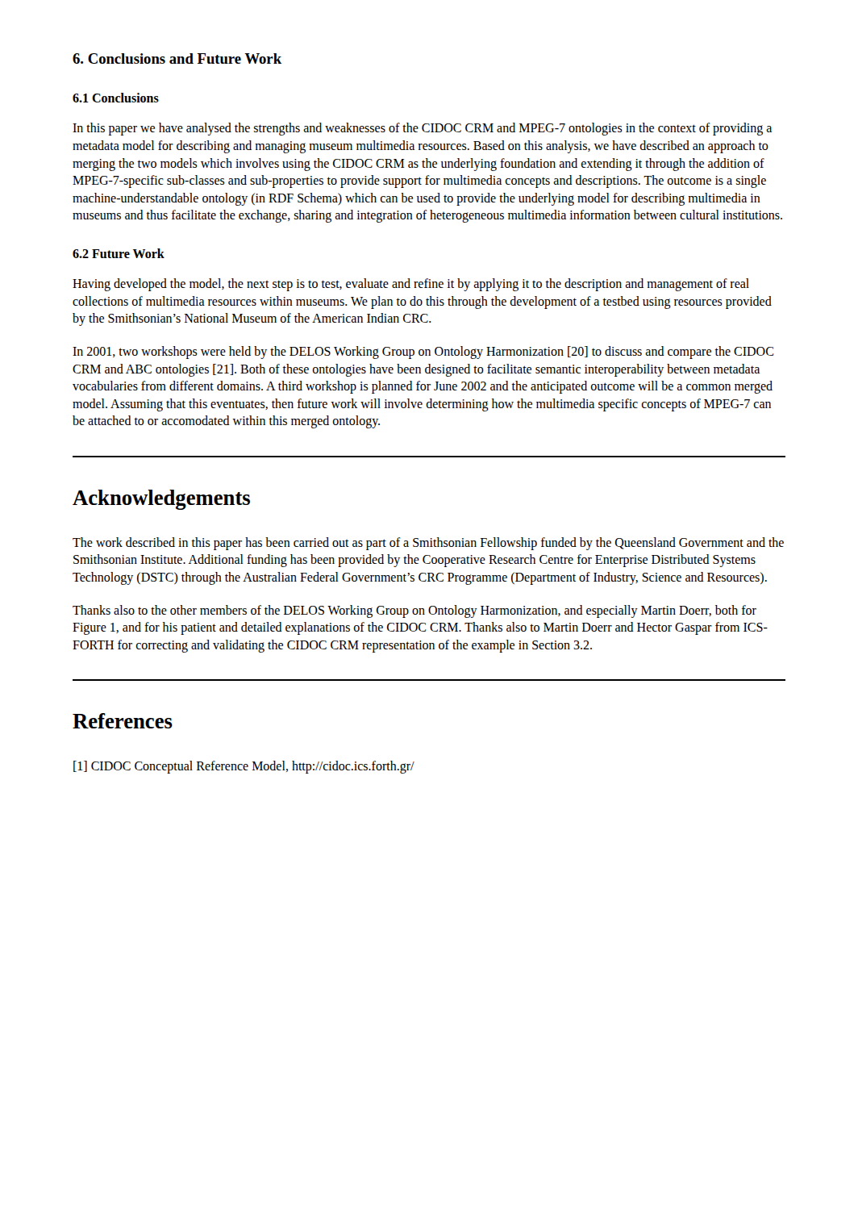6. Conclusions and Future Work
6.1 Conclusions
In this paper we have analysed the strengths and weaknesses of the CIDOC CRM and MPEG-7 ontologies in the context of providing a metadata model for describing and managing museum multimedia resources. Based on this analysis, we have described an approach to merging the two models which involves using the CIDOC CRM as the underlying foundation and extending it through the addition of MPEG-7-specific sub-classes and sub-properties to provide support for multimedia concepts and descriptions. The outcome is a single machine-understandable ontology (in RDF Schema) which can be used to provide the underlying model for describing multimedia in museums and thus facilitate the exchange, sharing and integration of heterogeneous multimedia information between cultural institutions.
6.2 Future Work
Having developed the model, the next step is to test, evaluate and refine it by applying it to the description and management of real collections of multimedia resources within museums. We plan to do this through the development of a testbed using resources provided by the Smithsonian’s National Museum of the American Indian CRC.
In 2001, two workshops were held by the DELOS Working Group on Ontology Harmonization [20] to discuss and compare the CIDOC CRM and ABC ontologies [21]. Both of these ontologies have been designed to facilitate semantic interoperability between metadata vocabularies from different domains. A third workshop is planned for June 2002 and the anticipated outcome will be a common merged model. Assuming that this eventuates, then future work will involve determining how the multimedia specific concepts of MPEG-7 can be attached to or accomodated within this merged ontology.
Acknowledgements
The work described in this paper has been carried out as part of a Smithsonian Fellowship funded by the Queensland Government and the Smithsonian Institute. Additional funding has been provided by the Cooperative Research Centre for Enterprise Distributed Systems Technology (DSTC) through the Australian Federal Government’s CRC Programme (Department of Industry, Science and Resources).
Thanks also to the other members of the DELOS Working Group on Ontology Harmonization, and especially Martin Doerr, both for Figure 1, and for his patient and detailed explanations of the CIDOC CRM. Thanks also to Martin Doerr and Hector Gaspar from ICS-FORTH for correcting and validating the CIDOC CRM representation of the example in Section 3.2.
References
[1] CIDOC Conceptual Reference Model, http://cidoc.ics.forth.gr/